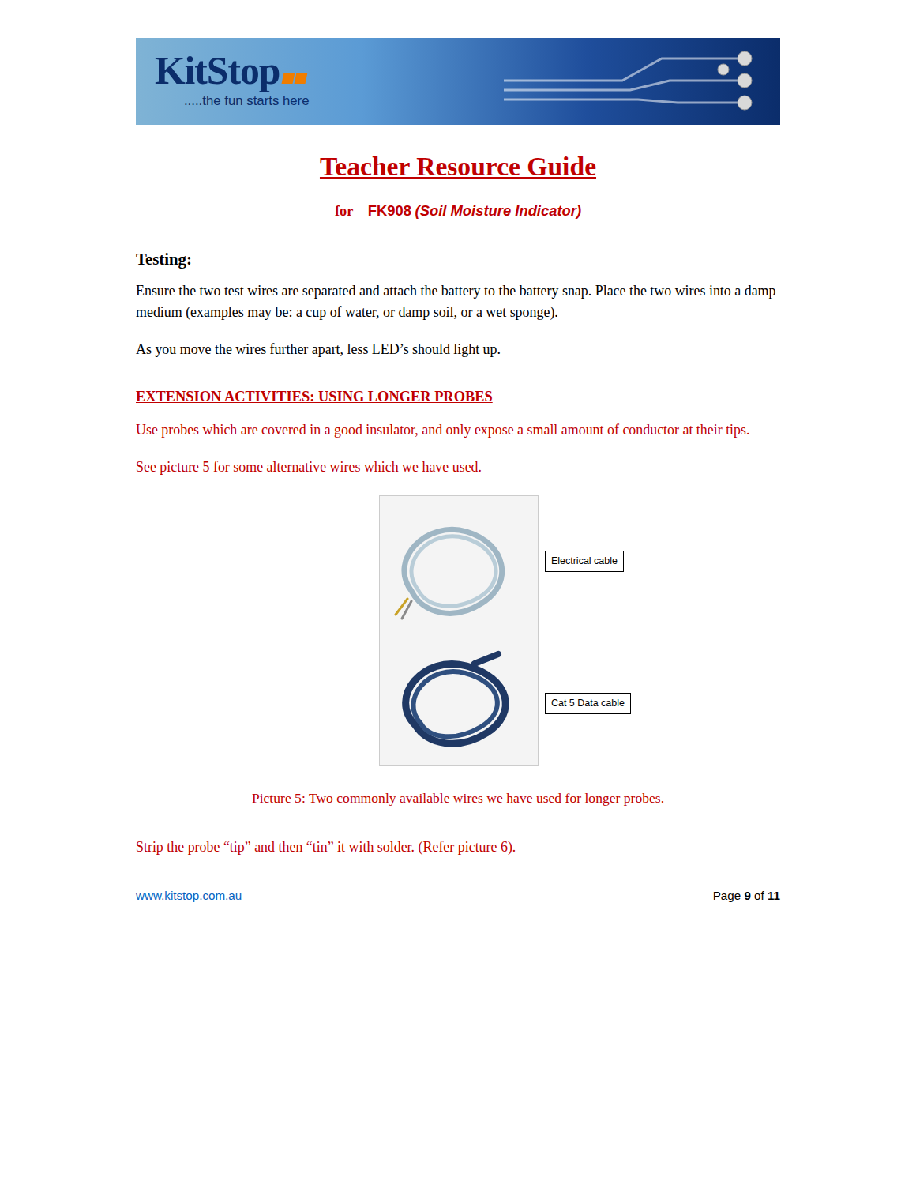KitStop
.....the fun starts here
Teacher Resource Guide
for FK908 (Soil Moisture Indicator)
Testing:
Ensure the two test wires are separated and attach the battery to the battery snap. Place the two wires into a damp medium (examples may be: a cup of water, or damp soil, or a wet sponge).
As you move the wires further apart, less LED’s should light up.
EXTENSION ACTIVITIES: USING LONGER PROBES
Use probes which are covered in a good insulator, and only expose a small amount of conductor at their tips.
See picture 5 for some alternative wires which we have used.
Electrical cable
Cat 5 Data cable
Picture 5: Two commonly available wires we have used for longer probes.
Strip the probe “tip” and then “tin” it with solder. (Refer picture 6).
www.kitstop.com.au Page 9 of 11